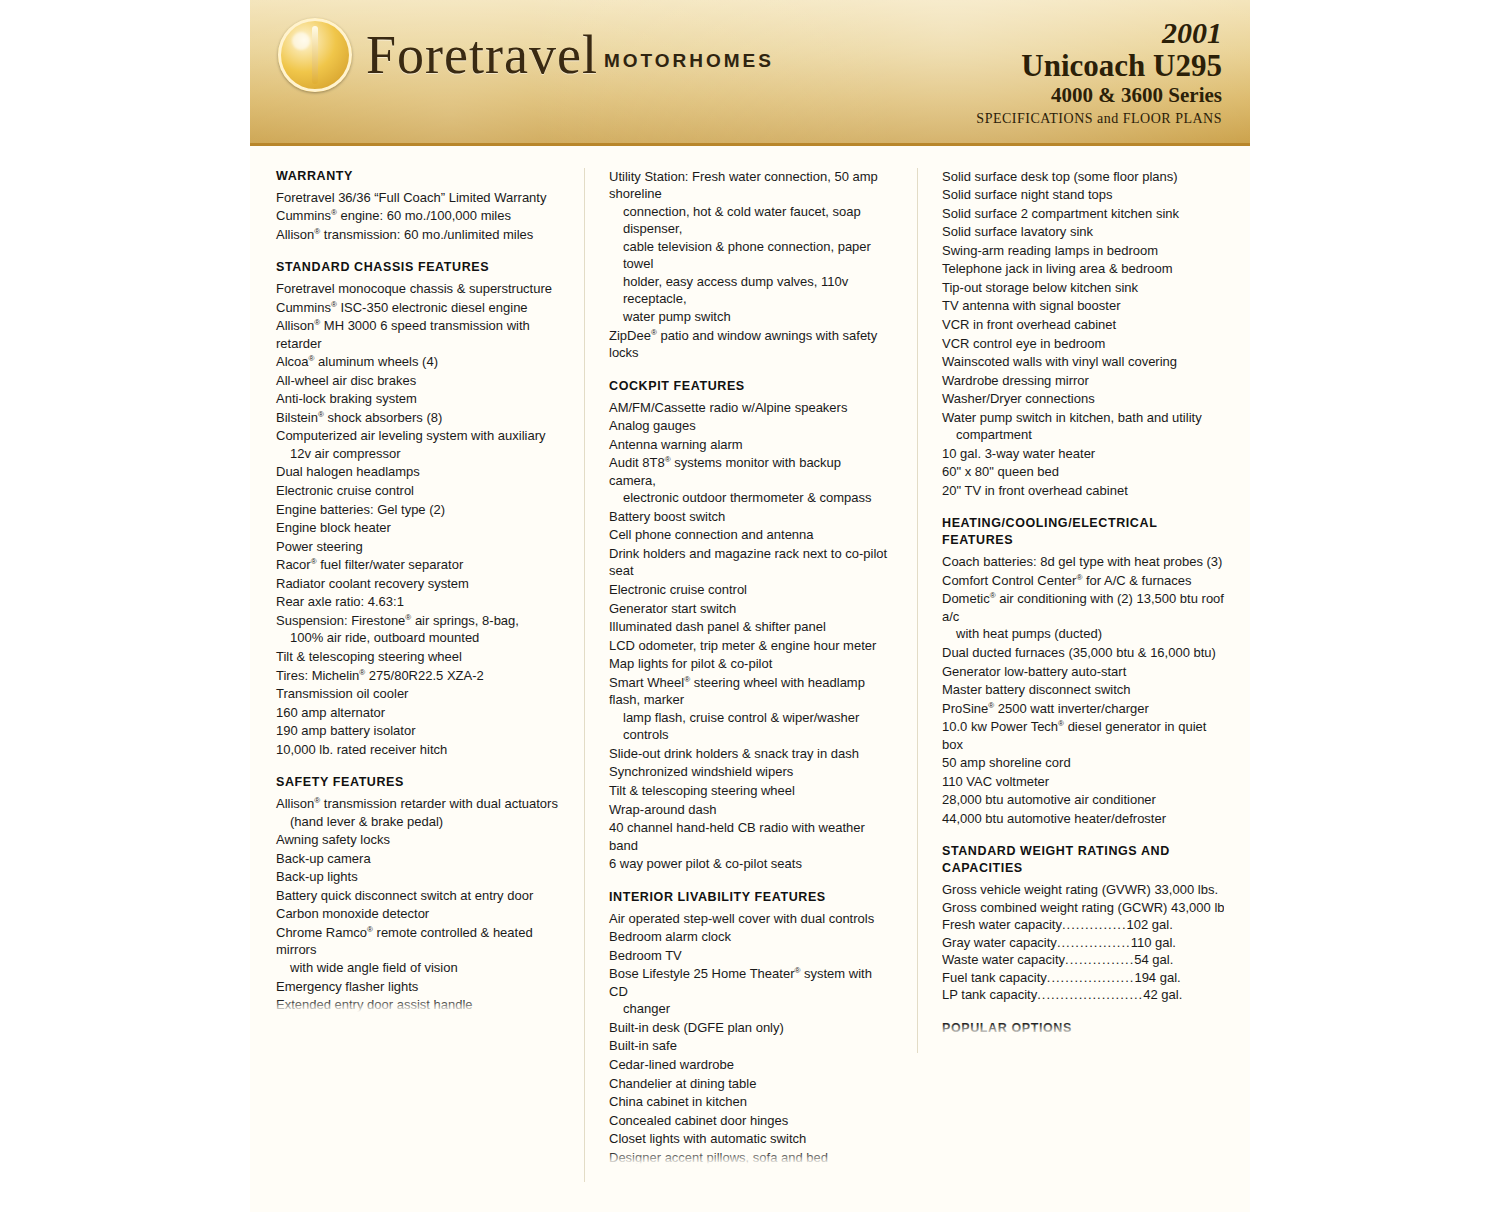Foretravel MOTORHOMES
2001
Unicoach U295
4000 & 3600 Series
SPECIFICATIONS and FLOOR PLANS
Warranty
Foretravel 36/36 “Full Coach” Limited Warranty
Cummins® engine: 60 mo./100,000 miles
Allison® transmission: 60 mo./unlimited miles
Standard Chassis Features
Foretravel monocoque chassis & superstructure
Cummins® ISC-350 electronic diesel engine
Allison® MH 3000 6 speed transmission with retarder
Alcoa® aluminum wheels (4)
All-wheel air disc brakes
Anti-lock braking system
Bilstein® shock absorbers (8)
Computerized air leveling system with auxiliary 12v air compressor
Dual halogen headlamps
Electronic cruise control
Engine batteries: Gel type (2)
Engine block heater
Power steering
Racor® fuel filter/water separator
Radiator coolant recovery system
Rear axle ratio: 4.63:1
Suspension: Firestone® air springs, 8-bag, 100% air ride, outboard mounted
Tilt & telescoping steering wheel
Tires: Michelin® 275/80R22.5 XZA-2
Transmission oil cooler
160 amp alternator
190 amp battery isolator
10,000 lb. rated receiver hitch
Safety Features
Allison® transmission retarder with dual actuators (hand lever & brake pedal)
Awning safety locks
Back-up camera
Back-up lights
Battery quick disconnect switch at entry door
Carbon monoxide detector
Chrome Ramco® remote controlled & heated mirrors with wide angle field of vision
Emergency flasher lights
Extended entry door assist handle
Utility Station: Fresh water connection, 50 amp shoreline connection, hot & cold water faucet, soap dispenser, cable television & phone connection, paper towel holder, easy access dump valves, 110v receptacle, water pump switch
ZipDee® patio and window awnings with safety locks
Cockpit Features
AM/FM/Cassette radio w/Alpine speakers
Analog gauges
Antenna warning alarm
Audit 8T8® systems monitor with backup camera, electronic outdoor thermometer & compass
Battery boost switch
Cell phone connection and antenna
Drink holders and magazine rack next to co-pilot seat
Electronic cruise control
Generator start switch
Illuminated dash panel & shifter panel
LCD odometer, trip meter & engine hour meter
Map lights for pilot & co-pilot
Smart Wheel® steering wheel with headlamp flash, marker lamp flash, cruise control & wiper/washer controls
Slide-out drink holders & snack tray in dash
Synchronized windshield wipers
Tilt & telescoping steering wheel
Wrap-around dash
40 channel hand-held CB radio with weather band
6 way power pilot & co-pilot seats
Interior Livability Features
Air operated step-well cover with dual controls
Bedroom alarm clock
Bedroom TV
Bose Lifestyle 25 Home Theater® system with CD changer
Built-in desk (DGFE plan only)
Built-in safe
Cedar-lined wardrobe
Chandelier at dining table
China cabinet in kitchen
Concealed cabinet door hinges
Closet lights with automatic switch
Designer accent pillows, sofa and bed
Solid surface desk top (some floor plans)
Solid surface night stand tops
Solid surface 2 compartment kitchen sink
Solid surface lavatory sink
Swing-arm reading lamps in bedroom
Telephone jack in living area & bedroom
Tip-out storage below kitchen sink
TV antenna with signal booster
VCR in front overhead cabinet
VCR control eye in bedroom
Wainscoted walls with vinyl wall covering
Wardrobe dressing mirror
Washer/Dryer connections
Water pump switch in kitchen, bath and utility compartment
10 gal. 3-way water heater
60" x 80" queen bed
20" TV in front overhead cabinet
Heating/Cooling/Electrical Features
Coach batteries: 8d gel type with heat probes (3)
Comfort Control Center® for A/C & furnaces
Dometic® air conditioning with (2) 13,500 btu roof a/c with heat pumps (ducted)
Dual ducted furnaces (35,000 btu & 16,000 btu)
Generator low-battery auto-start
Master battery disconnect switch
ProSine® 2500 watt inverter/charger
10.0 kw Power Tech® diesel generator in quiet box
50 amp shoreline cord
110 VAC voltmeter
28,000 btu automotive air conditioner
44,000 btu automotive heater/defroster
Standard Weight Ratings and Capacities
Gross vehicle weight rating (GVWR) 33,000 lbs.
Gross combined weight rating (GCWR) 43,000 lbs.
Fresh water capacity.............. 102 gal.
Gray water capacity................ 110 gal.
Waste water capacity............... 54 gal.
Fuel tank capacity................... 194 gal.
LP tank capacity....................... 42 gal.
Popular Options